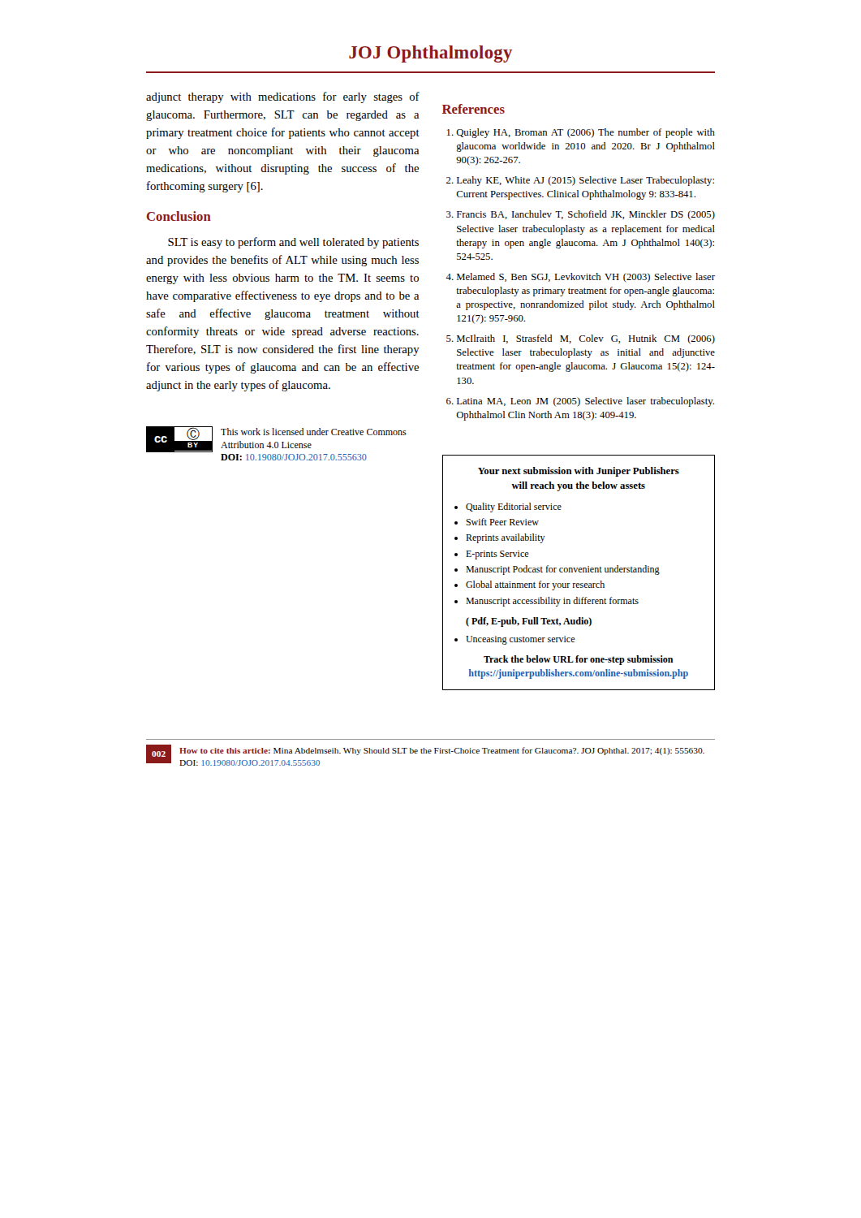JOJ Ophthalmology
adjunct therapy with medications for early stages of glaucoma. Furthermore, SLT can be regarded as a primary treatment choice for patients who cannot accept or who are noncompliant with their glaucoma medications, without disrupting the success of the forthcoming surgery [6].
Conclusion
SLT is easy to perform and well tolerated by patients and provides the benefits of ALT while using much less energy with less obvious harm to the TM. It seems to have comparative effectiveness to eye drops and to be a safe and effective glaucoma treatment without conformity threats or wide spread adverse reactions. Therefore, SLT is now considered the first line therapy for various types of glaucoma and can be an effective adjunct in the early types of glaucoma.
cc
Ⓒ
BY
This work is licensed under Creative Commons Attribution 4.0 License
DOI: 10.19080/JOJO.2017.0.555630
References
Quigley HA, Broman AT (2006) The number of people with glaucoma worldwide in 2010 and 2020. Br J Ophthalmol 90(3): 262-267.
Leahy KE, White AJ (2015) Selective Laser Trabeculoplasty: Current Perspectives. Clinical Ophthalmology 9: 833-841.
Francis BA, Ianchulev T, Schofield JK, Minckler DS (2005) Selective laser trabeculoplasty as a replacement for medical therapy in open angle glaucoma. Am J Ophthalmol 140(3): 524-525.
Melamed S, Ben SGJ, Levkovitch VH (2003) Selective laser trabeculoplasty as primary treatment for open-angle glaucoma: a prospective, nonrandomized pilot study. Arch Ophthalmol 121(7): 957-960.
McIlraith I, Strasfeld M, Colev G, Hutnik CM (2006) Selective laser trabeculoplasty as initial and adjunctive treatment for open-angle glaucoma. J Glaucoma 15(2): 124-130.
Latina MA, Leon JM (2005) Selective laser trabeculoplasty. Ophthalmol Clin North Am 18(3): 409-419.
Your next submission with Juniper Publishers
will reach you the below assets
Quality Editorial service
Swift Peer Review
Reprints availability
E-prints Service
Manuscript Podcast for convenient understanding
Global attainment for your research
Manuscript accessibility in different formats
( Pdf, E-pub, Full Text, Audio)
Unceasing customer service
Track the below URL for one-step submission
https://juniperpublishers.com/online-submission.php
002
How to cite this article: Mina Abdelmseih. Why Should SLT be the First-Choice Treatment for Glaucoma?. JOJ Ophthal. 2017; 4(1): 555630. DOI: 10.19080/JOJO.2017.04.555630